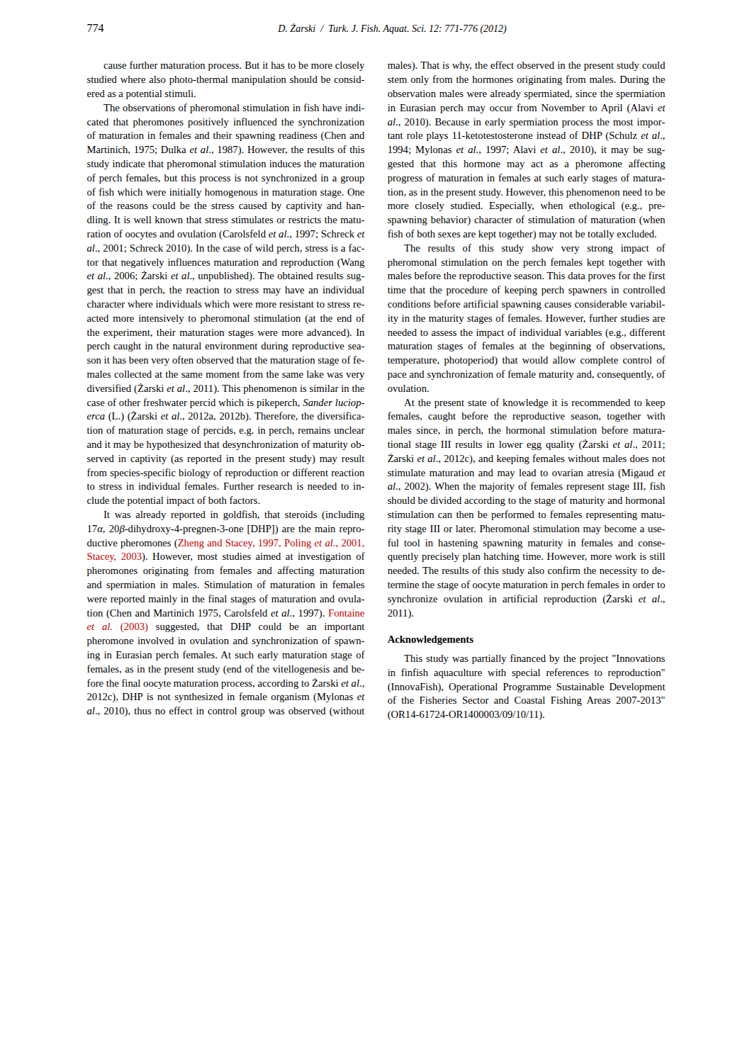774 D. Żarski / Turk. J. Fish. Aquat. Sci. 12: 771-776 (2012)
cause further maturation process. But it has to be more closely studied where also photo-thermal manipulation should be considered as a potential stimuli.
The observations of pheromonal stimulation in fish have indicated that pheromones positively influenced the synchronization of maturation in females and their spawning readiness (Chen and Martinich, 1975; Dulka et al., 1987). However, the results of this study indicate that pheromonal stimulation induces the maturation of perch females, but this process is not synchronized in a group of fish which were initially homogenous in maturation stage. One of the reasons could be the stress caused by captivity and handling. It is well known that stress stimulates or restricts the maturation of oocytes and ovulation (Carolsfeld et al., 1997; Schreck et al., 2001; Schreck 2010). In the case of wild perch, stress is a factor that negatively influences maturation and reproduction (Wang et al., 2006; Żarski et al., unpublished). The obtained results suggest that in perch, the reaction to stress may have an individual character where individuals which were more resistant to stress reacted more intensively to pheromonal stimulation (at the end of the experiment, their maturation stages were more advanced). In perch caught in the natural environment during reproductive season it has been very often observed that the maturation stage of females collected at the same moment from the same lake was very diversified (Żarski et al., 2011). This phenomenon is similar in the case of other freshwater percid which is pikeperch, Sander lucioperca (L.) (Żarski et al., 2012a, 2012b). Therefore, the diversification of maturation stage of percids, e.g. in perch, remains unclear and it may be hypothesized that desynchronization of maturity observed in captivity (as reported in the present study) may result from species-specific biology of reproduction or different reaction to stress in individual females. Further research is needed to include the potential impact of both factors.
It was already reported in goldfish, that steroids (including 17α, 20β-dihydroxy-4-pregnen-3-one [DHP]) are the main reproductive pheromones (Zheng and Stacey, 1997, Poling et al., 2001, Stacey, 2003). However, most studies aimed at investigation of pheromones originating from females and affecting maturation and spermiation in males. Stimulation of maturation in females were reported mainly in the final stages of maturation and ovulation (Chen and Martinich 1975, Carolsfeld et al., 1997). Fontaine et al. (2003) suggested, that DHP could be an important pheromone involved in ovulation and synchronization of spawning in Eurasian perch females. At such early maturation stage of females, as in the present study (end of the vitellogenesis and before the final oocyte maturation process, according to Żarski et al., 2012c), DHP is not synthesized in female organism (Mylonas et al., 2010), thus no effect in control group was observed (without males). That is why, the effect observed in the present study could stem only from the hormones originating from males. During the observation males were already spermiated, since the spermiation in Eurasian perch may occur from November to April (Alavi et al., 2010). Because in early spermiation process the most important role plays 11-ketotestosterone instead of DHP (Schulz et al., 1994; Mylonas et al., 1997; Alavi et al., 2010), it may be suggested that this hormone may act as a pheromone affecting progress of maturation in females at such early stages of maturation, as in the present study. However, this phenomenon need to be more closely studied. Especially, when ethological (e.g., pre-spawning behavior) character of stimulation of maturation (when fish of both sexes are kept together) may not be totally excluded.
The results of this study show very strong impact of pheromonal stimulation on the perch females kept together with males before the reproductive season. This data proves for the first time that the procedure of keeping perch spawners in controlled conditions before artificial spawning causes considerable variability in the maturity stages of females. However, further studies are needed to assess the impact of individual variables (e.g., different maturation stages of females at the beginning of observations, temperature, photoperiod) that would allow complete control of pace and synchronization of female maturity and, consequently, of ovulation.
At the present state of knowledge it is recommended to keep females, caught before the reproductive season, together with males since, in perch, the hormonal stimulation before maturational stage III results in lower egg quality (Żarski et al., 2011; Żarski et al., 2012c), and keeping females without males does not stimulate maturation and may lead to ovarian atresia (Migaud et al., 2002). When the majority of females represent stage III, fish should be divided according to the stage of maturity and hormonal stimulation can then be performed to females representing maturity stage III or later. Pheromonal stimulation may become a useful tool in hastening spawning maturity in females and consequently precisely plan hatching time. However, more work is still needed. The results of this study also confirm the necessity to determine the stage of oocyte maturation in perch females in order to synchronize ovulation in artificial reproduction (Żarski et al., 2011).
Acknowledgements
This study was partially financed by the project "Innovations in finfish aquaculture with special references to reproduction" (InnovaFish), Operational Programme Sustainable Development of the Fisheries Sector and Coastal Fishing Areas 2007-2013" (OR14-61724-OR1400003/09/10/11).